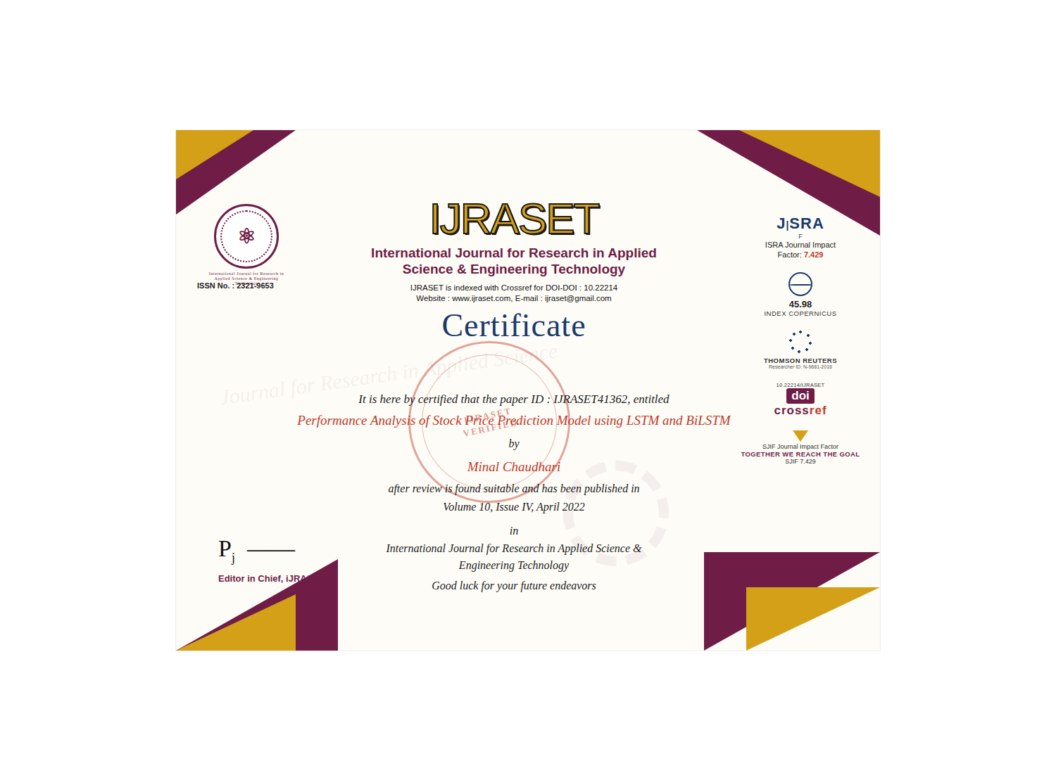⚛
International Journal for Research in Applied Science & Engineering Technology
ISSN No. : 2321-9653
IJRASET
International Journal for Research in Applied
Science & Engineering Technology
IJRASET is indexed with Crossref for DOI-DOI : 10.22214
Website : www.ijraset.com, E-mail : ijraset@gmail.com
Certificate
J|SRA
F
ISRA Journal Impact
Factor: 7.429
45.98
INDEX COPERNICUS
THOMSON REUTERS
Researcher ID: N-9681-2016
10.22214/IJRASET
doi
crossref
SJIF Journal Impact Factor
TOGETHER WE REACH THE GOAL
SJIF 7.429
Journal for Research in Applied Science
IJRASET
VERIFIED
It is here by certified that the paper ID : IJRASET41362, entitled Performance Analysis of Stock Price Prediction Model using LSTM and BiLSTM by Minal Chaudhari after review is found suitable and has been published in
Volume 10, Issue IV, April 2022 in International Journal for Research in Applied Science &
Engineering Technology Good luck for your future endeavors
Pj ——
Editor in Chief, iJRASET